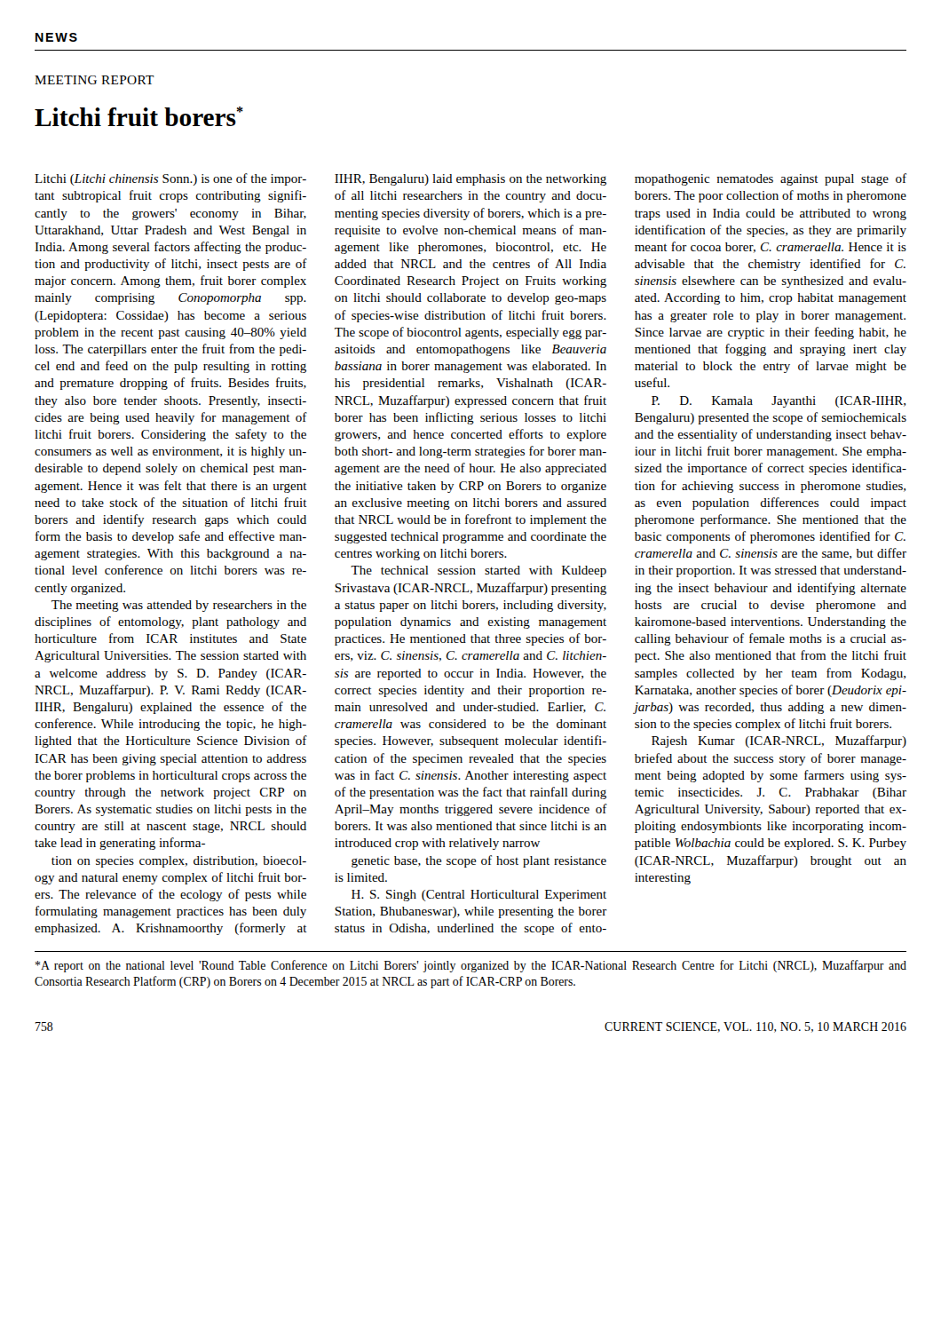NEWS
MEETING REPORT
Litchi fruit borers*
Litchi (Litchi chinensis Sonn.) is one of the important subtropical fruit crops contributing significantly to the growers' economy in Bihar, Uttarakhand, Uttar Pradesh and West Bengal in India. Among several factors affecting the production and productivity of litchi, insect pests are of major concern. Among them, fruit borer complex mainly comprising Conopomorpha spp. (Lepidoptera: Cossidae) has become a serious problem in the recent past causing 40–80% yield loss. The caterpillars enter the fruit from the pedicel end and feed on the pulp resulting in rotting and premature dropping of fruits. Besides fruits, they also bore tender shoots. Presently, insecticides are being used heavily for management of litchi fruit borers. Considering the safety to the consumers as well as environment, it is highly undesirable to depend solely on chemical pest management. Hence it was felt that there is an urgent need to take stock of the situation of litchi fruit borers and identify research gaps which could form the basis to develop safe and effective management strategies. With this background a national level conference on litchi borers was recently organized.
The meeting was attended by researchers in the disciplines of entomology, plant pathology and horticulture from ICAR institutes and State Agricultural Universities. The session started with a welcome address by S. D. Pandey (ICAR-NRCL, Muzaffarpur). P. V. Rami Reddy (ICAR-IIHR, Bengaluru) explained the essence of the conference. While introducing the topic, he highlighted that the Horticulture Science Division of ICAR has been giving special attention to address the borer problems in horticultural crops across the country through the network project CRP on Borers. As systematic studies on litchi pests in the country are still at nascent stage, NRCL should take lead in generating informa-
tion on species complex, distribution, bioecology and natural enemy complex of litchi fruit borers. The relevance of the ecology of pests while formulating management practices has been duly emphasized. A. Krishnamoorthy (formerly at IIHR, Bengaluru) laid emphasis on the networking of all litchi researchers in the country and documenting species diversity of borers, which is a prerequisite to evolve non-chemical means of management like pheromones, biocontrol, etc. He added that NRCL and the centres of All India Coordinated Research Project on Fruits working on litchi should collaborate to develop geo-maps of species-wise distribution of litchi fruit borers. The scope of biocontrol agents, especially egg parasitoids and entomopathogens like Beauveria bassiana in borer management was elaborated. In his presidential remarks, Vishalnath (ICAR-NRCL, Muzaffarpur) expressed concern that fruit borer has been inflicting serious losses to litchi growers, and hence concerted efforts to explore both short- and long-term strategies for borer management are the need of hour. He also appreciated the initiative taken by CRP on Borers to organize an exclusive meeting on litchi borers and assured that NRCL would be in forefront to implement the suggested technical programme and coordinate the centres working on litchi borers.
The technical session started with Kuldeep Srivastava (ICAR-NRCL, Muzaffarpur) presenting a status paper on litchi borers, including diversity, population dynamics and existing management practices. He mentioned that three species of borers, viz. C. sinensis, C. cramerella and C. litchiensis are reported to occur in India. However, the correct species identity and their proportion remain unresolved and under-studied. Earlier, C. cramerella was considered to be the dominant species. However, subsequent molecular identification of the specimen revealed that the species was in fact C. sinensis. Another interesting aspect of the presentation was the fact that rainfall during April–May months triggered severe incidence of borers. It was also mentioned that since litchi is an introduced crop with relatively narrow
genetic base, the scope of host plant resistance is limited.
H. S. Singh (Central Horticultural Experiment Station, Bhubaneswar), while presenting the borer status in Odisha, underlined the scope of entomopathogenic nematodes against pupal stage of borers. The poor collection of moths in pheromone traps used in India could be attributed to wrong identification of the species, as they are primarily meant for cocoa borer, C. crameraella. Hence it is advisable that the chemistry identified for C. sinensis elsewhere can be synthesized and evaluated. According to him, crop habitat management has a greater role to play in borer management. Since larvae are cryptic in their feeding habit, he mentioned that fogging and spraying inert clay material to block the entry of larvae might be useful.
P. D. Kamala Jayanthi (ICAR-IIHR, Bengaluru) presented the scope of semiochemicals and the essentiality of understanding insect behaviour in litchi fruit borer management. She emphasized the importance of correct species identification for achieving success in pheromone studies, as even population differences could impact pheromone performance. She mentioned that the basic components of pheromones identified for C. cramerella and C. sinensis are the same, but differ in their proportion. It was stressed that understanding the insect behaviour and identifying alternate hosts are crucial to devise pheromone and kairomone-based interventions. Understanding the calling behaviour of female moths is a crucial aspect. She also mentioned that from the litchi fruit samples collected by her team from Kodagu, Karnataka, another species of borer (Deudorix epijarbas) was recorded, thus adding a new dimension to the species complex of litchi fruit borers.
Rajesh Kumar (ICAR-NRCL, Muzaffarpur) briefed about the success story of borer management being adopted by some farmers using systemic insecticides. J. C. Prabhakar (Bihar Agricultural University, Sabour) reported that exploiting endosymbionts like incorporating incompatible Wolbachia could be explored. S. K. Purbey (ICAR-NRCL, Muzaffarpur) brought out an interesting
*A report on the national level 'Round Table Conference on Litchi Borers' jointly organized by the ICAR-National Research Centre for Litchi (NRCL), Muzaffarpur and Consortia Research Platform (CRP) on Borers on 4 December 2015 at NRCL as part of ICAR-CRP on Borers.
758 CURRENT SCIENCE, VOL. 110, NO. 5, 10 MARCH 2016